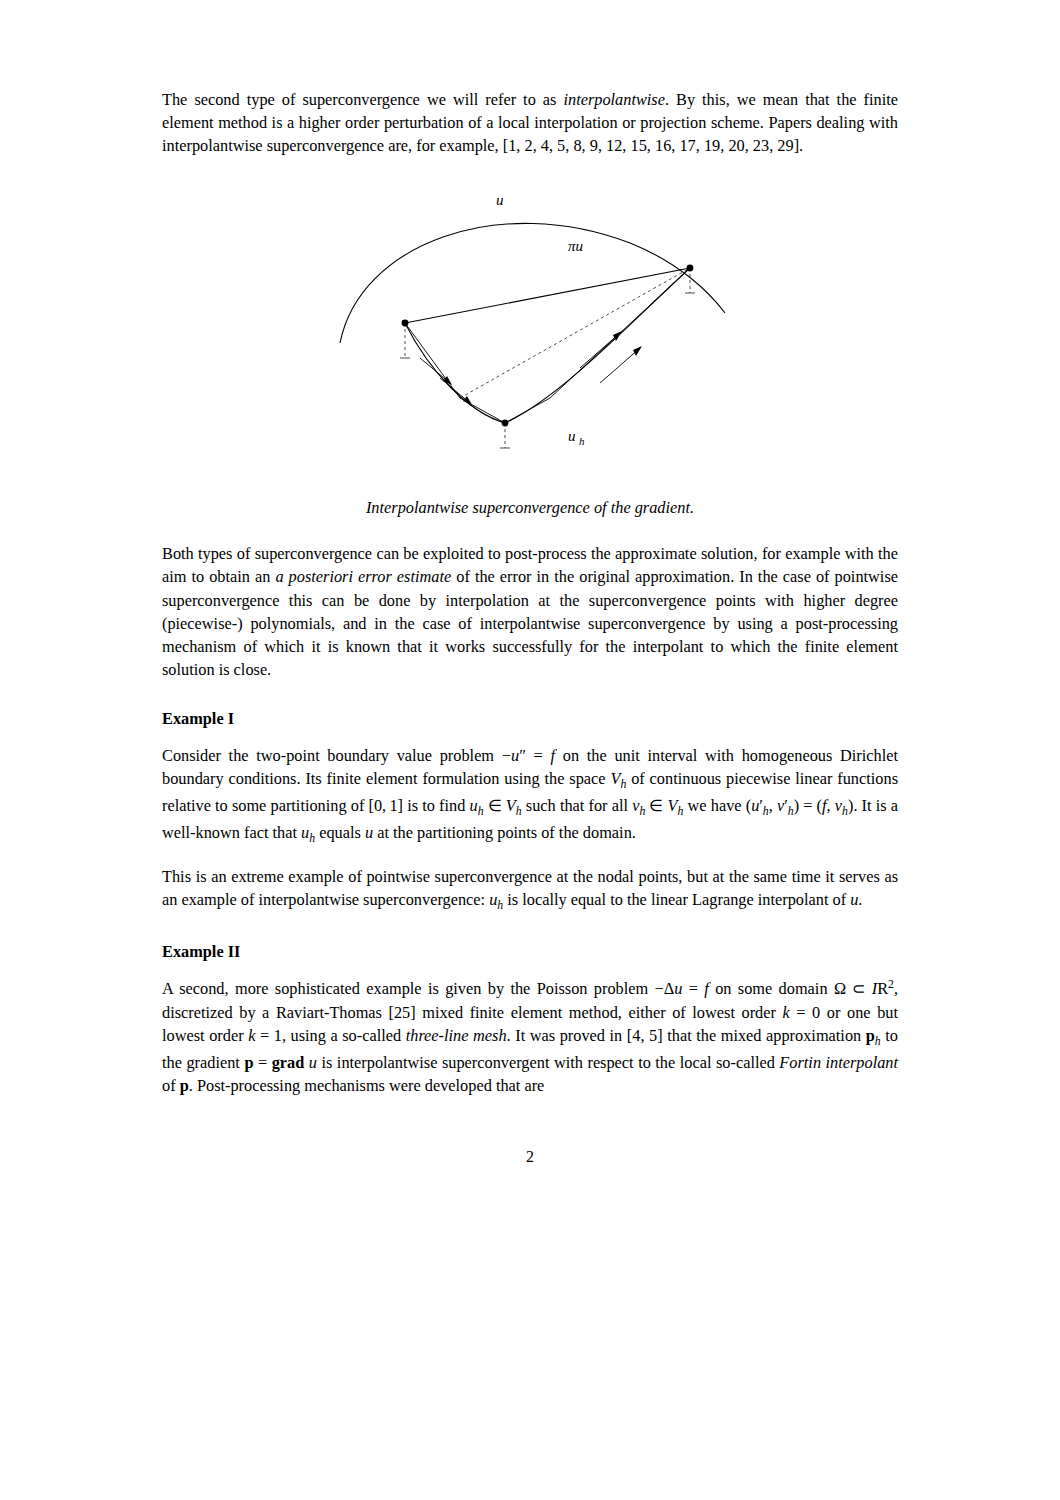The second type of superconvergence we will refer to as interpolantwise. By this, we mean that the finite element method is a higher order perturbation of a local interpolation or projection scheme. Papers dealing with interpolantwise superconvergence are, for example, [1, 2, 4, 5, 8, 9, 12, 15, 16, 17, 19, 20, 23, 29].
u πu u h
Interpolantwise superconvergence of the gradient.
Both types of superconvergence can be exploited to post-process the approximate solution, for example with the aim to obtain an a posteriori error estimate of the error in the original approximation. In the case of pointwise superconvergence this can be done by interpolation at the superconvergence points with higher degree (piecewise-) polynomials, and in the case of interpolantwise superconvergence by using a post-processing mechanism of which it is known that it works successfully for the interpolant to which the finite element solution is close.
Example I
Consider the two-point boundary value problem −u″ = f on the unit interval with homogeneous Dirichlet boundary conditions. Its finite element formulation using the space Vh of continuous piecewise linear functions relative to some partitioning of [0, 1] is to find uh ∈ Vh such that for all vh ∈ Vh we have (u′h, v′h) = (f, vh). It is a well-known fact that uh equals u at the partitioning points of the domain.
This is an extreme example of pointwise superconvergence at the nodal points, but at the same time it serves as an example of interpolantwise superconvergence: uh is locally equal to the linear Lagrange interpolant of u.
Example II
A second, more sophisticated example is given by the Poisson problem −Δu = f on some domain Ω ⊂ IR2, discretized by a Raviart-Thomas [25] mixed finite element method, either of lowest order k = 0 or one but lowest order k = 1, using a so-called three-line mesh. It was proved in [4, 5] that the mixed approximation ph to the gradient p = grad u is interpolantwise superconvergent with respect to the local so-called Fortin interpolant of p. Post-processing mechanisms were developed that are
2